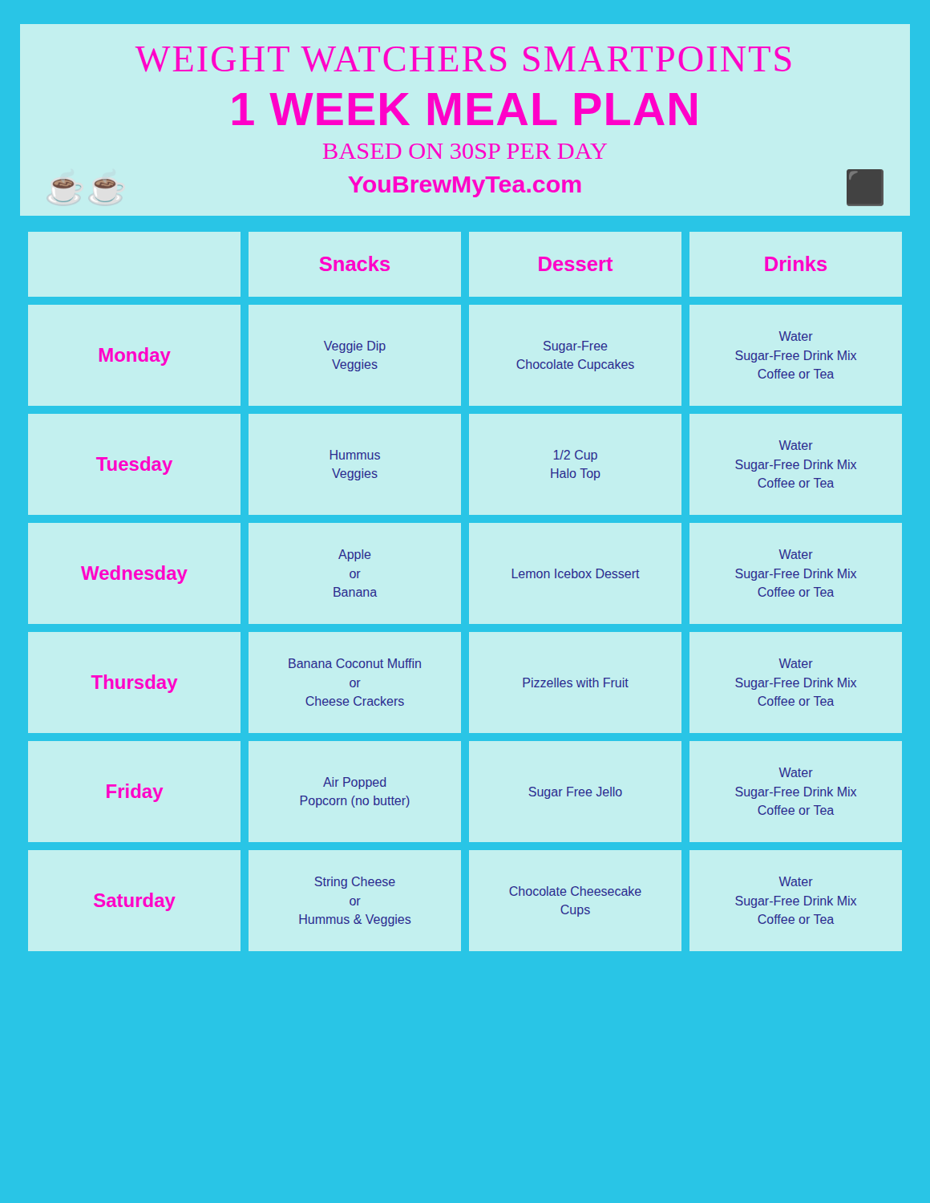☕☕ ⬛
Weight Watchers SmartPoints
1 Week Meal Plan
Based on 30SP per day
YouBrewMyTea.com
| | Snacks | Dessert | Drinks |
| --- | --- | --- | --- |
| Monday | Veggie Dip Veggies | Sugar-Free Chocolate Cupcakes | Water Sugar-Free Drink Mix Coffee or Tea |
| Tuesday | Hummus Veggies | 1/2 Cup Halo Top | Water Sugar-Free Drink Mix Coffee or Tea |
| Wednesday | Apple or Banana | Lemon Icebox Dessert | Water Sugar-Free Drink Mix Coffee or Tea |
| Thursday | Banana Coconut Muffin or Cheese Crackers | Pizzelles with Fruit | Water Sugar-Free Drink Mix Coffee or Tea |
| Friday | Air Popped Popcorn (no butter) | Sugar Free Jello | Water Sugar-Free Drink Mix Coffee or Tea |
| Saturday | String Cheese or Hummus & Veggies | Chocolate Cheesecake Cups | Water Sugar-Free Drink Mix Coffee or Tea |